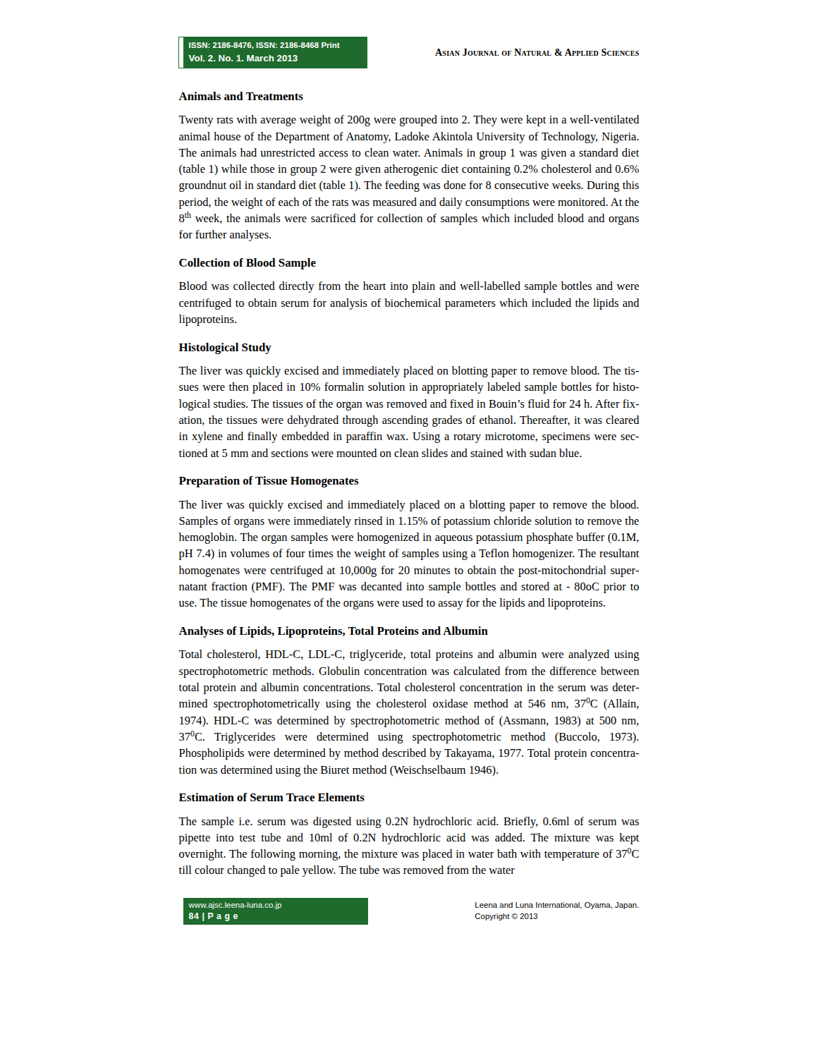ISSN: 2186-8476, ISSN: 2186-8468 Print Vol. 2. No. 1. March 2013
Asian Journal of Natural & Applied Sciences
Animals and Treatments
Twenty rats with average weight of 200g were grouped into 2. They were kept in a well-ventilated animal house of the Department of Anatomy, Ladoke Akintola University of Technology, Nigeria. The animals had unrestricted access to clean water. Animals in group 1 was given a standard diet (table 1) while those in group 2 were given atherogenic diet containing 0.2% cholesterol and 0.6% groundnut oil in standard diet (table 1). The feeding was done for 8 consecutive weeks. During this period, the weight of each of the rats was measured and daily consumptions were monitored. At the 8th week, the animals were sacrificed for collection of samples which included blood and organs for further analyses.
Collection of Blood Sample
Blood was collected directly from the heart into plain and well-labelled sample bottles and were centrifuged to obtain serum for analysis of biochemical parameters which included the lipids and lipoproteins.
Histological Study
The liver was quickly excised and immediately placed on blotting paper to remove blood. The tissues were then placed in 10% formalin solution in appropriately labeled sample bottles for histological studies. The tissues of the organ was removed and fixed in Bouin’s fluid for 24 h. After fixation, the tissues were dehydrated through ascending grades of ethanol. Thereafter, it was cleared in xylene and finally embedded in paraffin wax. Using a rotary microtome, specimens were sectioned at 5 mm and sections were mounted on clean slides and stained with sudan blue.
Preparation of Tissue Homogenates
The liver was quickly excised and immediately placed on a blotting paper to remove the blood. Samples of organs were immediately rinsed in 1.15% of potassium chloride solution to remove the hemoglobin. The organ samples were homogenized in aqueous potassium phosphate buffer (0.1M, pH 7.4) in volumes of four times the weight of samples using a Teflon homogenizer. The resultant homogenates were centrifuged at 10,000g for 20 minutes to obtain the post-mitochondrial supernatant fraction (PMF). The PMF was decanted into sample bottles and stored at - 80oC prior to use. The tissue homogenates of the organs were used to assay for the lipids and lipoproteins.
Analyses of Lipids, Lipoproteins, Total Proteins and Albumin
Total cholesterol, HDL-C, LDL-C, triglyceride, total proteins and albumin were analyzed using spectrophotometric methods. Globulin concentration was calculated from the difference between total protein and albumin concentrations. Total cholesterol concentration in the serum was determined spectrophotometrically using the cholesterol oxidase method at 546 nm, 370C (Allain, 1974). HDL-C was determined by spectrophotometric method of (Assmann, 1983) at 500 nm, 370C. Triglycerides were determined using spectrophotometric method (Buccolo, 1973). Phospholipids were determined by method described by Takayama, 1977. Total protein concentration was determined using the Biuret method (Weischselbaum 1946).
Estimation of Serum Trace Elements
The sample i.e. serum was digested using 0.2N hydrochloric acid. Briefly, 0.6ml of serum was pipette into test tube and 10ml of 0.2N hydrochloric acid was added. The mixture was kept overnight. The following morning, the mixture was placed in water bath with temperature of 370C till colour changed to pale yellow. The tube was removed from the water
www.ajsc.leena-luna.co.jp
84 | P a g e
Leena and Luna International, Oyama, Japan.
Copyright © 2013